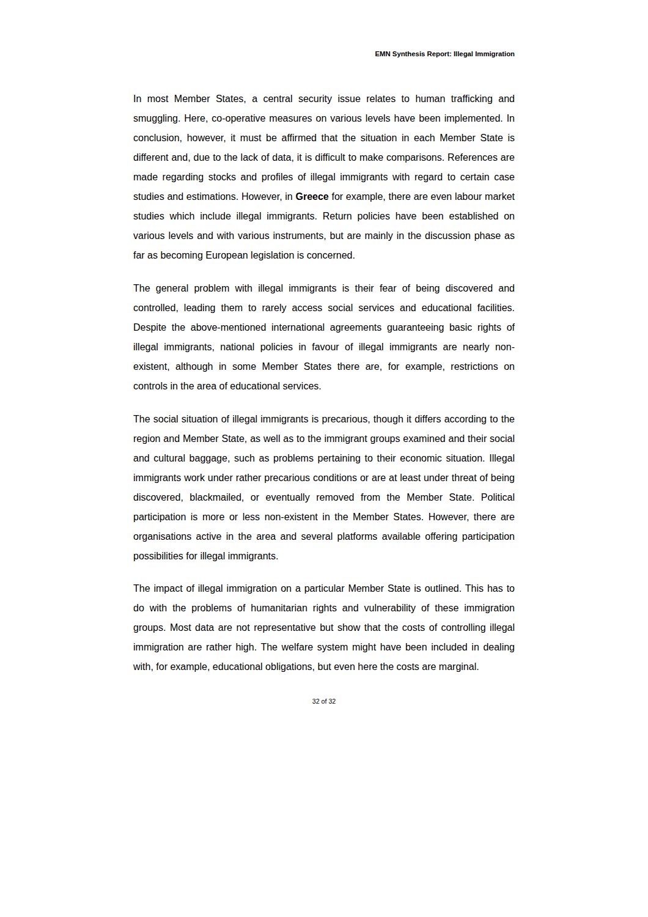EMN Synthesis Report: Illegal Immigration
In most Member States, a central security issue relates to human trafficking and smuggling. Here, co-operative measures on various levels have been implemented. In conclusion, however, it must be affirmed that the situation in each Member State is different and, due to the lack of data, it is difficult to make comparisons. References are made regarding stocks and profiles of illegal immigrants with regard to certain case studies and estimations. However, in Greece for example, there are even labour market studies which include illegal immigrants. Return policies have been established on various levels and with various instruments, but are mainly in the discussion phase as far as becoming European legislation is concerned.
The general problem with illegal immigrants is their fear of being discovered and controlled, leading them to rarely access social services and educational facilities. Despite the above-mentioned international agreements guaranteeing basic rights of illegal immigrants, national policies in favour of illegal immigrants are nearly non-existent, although in some Member States there are, for example, restrictions on controls in the area of educational services.
The social situation of illegal immigrants is precarious, though it differs according to the region and Member State, as well as to the immigrant groups examined and their social and cultural baggage, such as problems pertaining to their economic situation. Illegal immigrants work under rather precarious conditions or are at least under threat of being discovered, blackmailed, or eventually removed from the Member State. Political participation is more or less non-existent in the Member States. However, there are organisations active in the area and several platforms available offering participation possibilities for illegal immigrants.
The impact of illegal immigration on a particular Member State is outlined. This has to do with the problems of humanitarian rights and vulnerability of these immigration groups. Most data are not representative but show that the costs of controlling illegal immigration are rather high. The welfare system might have been included in dealing with, for example, educational obligations, but even here the costs are marginal.
32 of 32